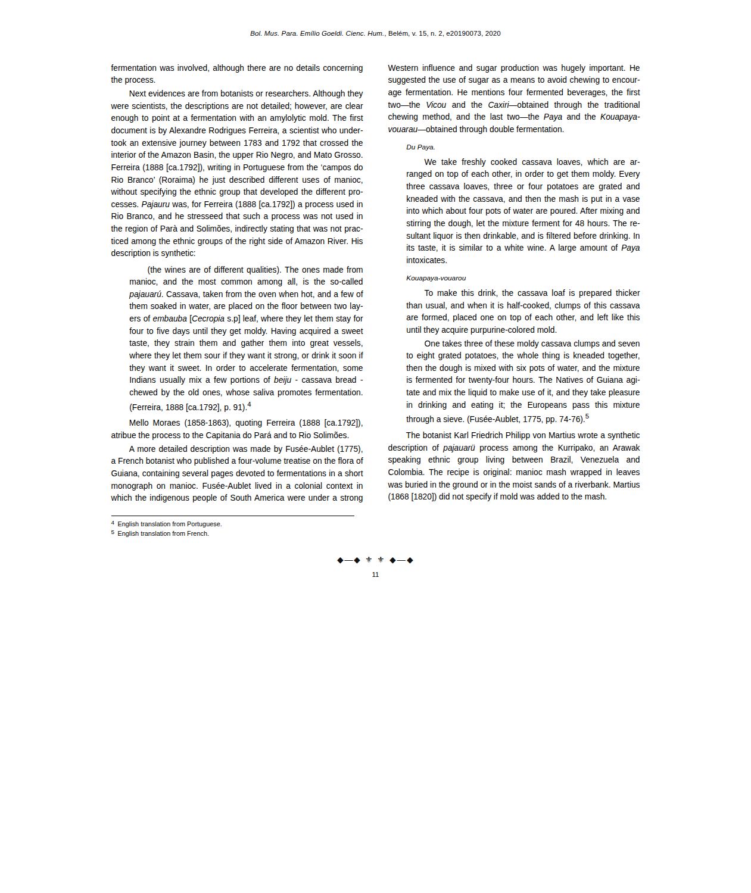Bol. Mus. Para. Emílio Goeldi. Cienc. Hum., Belém, v. 15, n. 2, e20190073, 2020
fermentation was involved, although there are no details concerning the process.
Next evidences are from botanists or researchers. Although they were scientists, the descriptions are not detailed; however, are clear enough to point at a fermentation with an amylolytic mold. The first document is by Alexandre Rodrigues Ferreira, a scientist who undertook an extensive journey between 1783 and 1792 that crossed the interior of the Amazon Basin, the upper Rio Negro, and Mato Grosso. Ferreira (1888 [ca.1792]), writing in Portuguese from the ‘campos do Rio Branco’ (Roraima) he just described different uses of manioc, without specifying the ethnic group that developed the different processes. Pajauru was, for Ferreira (1888 [ca.1792]) a process used in Rio Branco, and he stresseed that such a process was not used in the region of Parà and Solimões, indirectly stating that was not practiced among the ethnic groups of the right side of Amazon River. His description is synthetic:
(the wines are of different qualities). The ones made from manioc, and the most common among all, is the so-called pajauarú. Cassava, taken from the oven when hot, and a few of them soaked in water, are placed on the floor between two layers of embauba [Cecropia s.p] leaf, where they let them stay for four to five days until they get moldy. Having acquired a sweet taste, they strain them and gather them into great vessels, where they let them sour if they want it strong, or drink it soon if they want it sweet. In order to accelerate fermentation, some Indians usually mix a few portions of beiju - cassava bread - chewed by the old ones, whose saliva promotes fermentation. (Ferreira, 1888 [ca.1792], p. 91).4
Mello Moraes (1858-1863), quoting Ferreira (1888 [ca.1792]), atribue the process to the Capitania do Pará and to Rio Solimões.
A more detailed description was made by Fusée-Aublet (1775), a French botanist who published a four-volume treatise on the flora of Guiana, containing several pages devoted to fermentations in a short monograph on manioc. Fusée-Aublet lived in a colonial context in which the indigenous people of South America were under a strong Western influence and sugar production was hugely important. He suggested the use of sugar as a means to avoid chewing to encourage fermentation. He mentions four fermented beverages, the first two—the Vicou and the Caxiri—obtained through the traditional chewing method, and the last two—the Paya and the Kouapaya-vouarau—obtained through double fermentation.
Du Paya.
We take freshly cooked cassava loaves, which are arranged on top of each other, in order to get them moldy. Every three cassava loaves, three or four potatoes are grated and kneaded with the cassava, and then the mash is put in a vase into which about four pots of water are poured. After mixing and stirring the dough, let the mixture ferment for 48 hours. The resultant liquor is then drinkable, and is filtered before drinking. In its taste, it is similar to a white wine. A large amount of Paya intoxicates.
Kouapaya-vouarou
To make this drink, the cassava loaf is prepared thicker than usual, and when it is half-cooked, clumps of this cassava are formed, placed one on top of each other, and left like this until they acquire purpurine-colored mold.
One takes three of these moldy cassava clumps and seven to eight grated potatoes, the whole thing is kneaded together, then the dough is mixed with six pots of water, and the mixture is fermented for twenty-four hours. The Natives of Guiana agitate and mix the liquid to make use of it, and they take pleasure in drinking and eating it; the Europeans pass this mixture through a sieve. (Fusée-Aublet, 1775, pp. 74-76).5
The botanist Karl Friedrich Philipp von Martius wrote a synthetic description of pajauarü process among the Kurripako, an Arawak speaking ethnic group living between Brazil, Venezuela and Colombia. The recipe is original: manioc mash wrapped in leaves was buried in the ground or in the moist sands of a riverbank. Martius (1868 [1820]) did not specify if mold was added to the mash.
4English translation from Portuguese.
5English translation from French.
◆—◆ ⚜ ⚜ ◆—◆
11